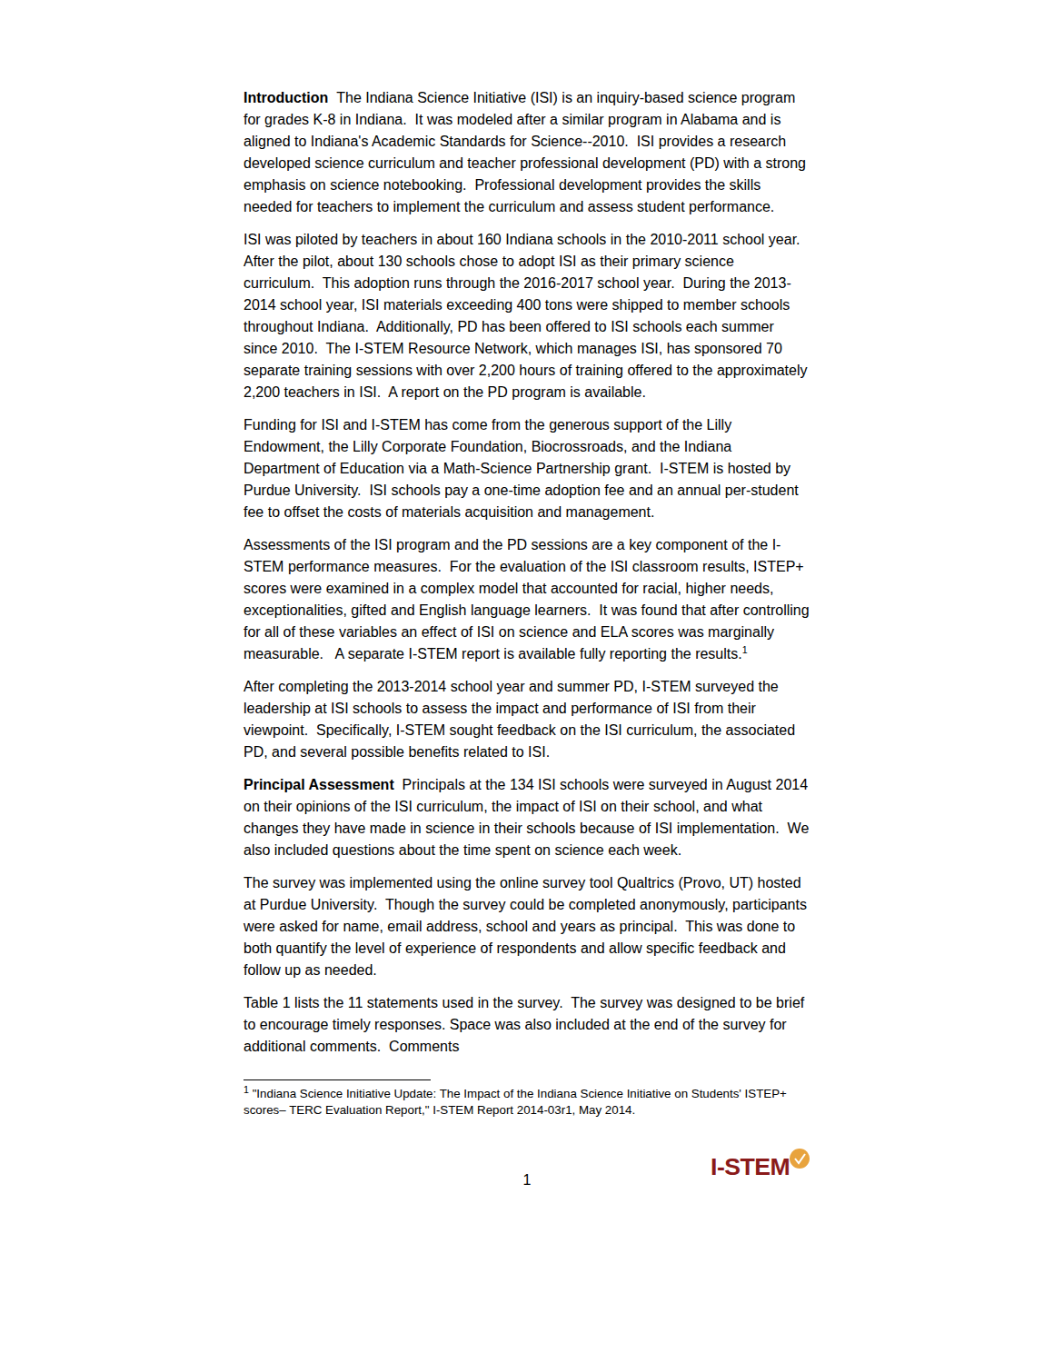Introduction The Indiana Science Initiative (ISI) is an inquiry-based science program for grades K-8 in Indiana. It was modeled after a similar program in Alabama and is aligned to Indiana's Academic Standards for Science--2010. ISI provides a research developed science curriculum and teacher professional development (PD) with a strong emphasis on science notebooking. Professional development provides the skills needed for teachers to implement the curriculum and assess student performance.
ISI was piloted by teachers in about 160 Indiana schools in the 2010-2011 school year. After the pilot, about 130 schools chose to adopt ISI as their primary science curriculum. This adoption runs through the 2016-2017 school year. During the 2013-2014 school year, ISI materials exceeding 400 tons were shipped to member schools throughout Indiana. Additionally, PD has been offered to ISI schools each summer since 2010. The I-STEM Resource Network, which manages ISI, has sponsored 70 separate training sessions with over 2,200 hours of training offered to the approximately 2,200 teachers in ISI. A report on the PD program is available.
Funding for ISI and I-STEM has come from the generous support of the Lilly Endowment, the Lilly Corporate Foundation, Biocrossroads, and the Indiana Department of Education via a Math-Science Partnership grant. I-STEM is hosted by Purdue University. ISI schools pay a one-time adoption fee and an annual per-student fee to offset the costs of materials acquisition and management.
Assessments of the ISI program and the PD sessions are a key component of the I-STEM performance measures. For the evaluation of the ISI classroom results, ISTEP+ scores were examined in a complex model that accounted for racial, higher needs, exceptionalities, gifted and English language learners. It was found that after controlling for all of these variables an effect of ISI on science and ELA scores was marginally measurable. A separate I-STEM report is available fully reporting the results.1
After completing the 2013-2014 school year and summer PD, I-STEM surveyed the leadership at ISI schools to assess the impact and performance of ISI from their viewpoint. Specifically, I-STEM sought feedback on the ISI curriculum, the associated PD, and several possible benefits related to ISI.
Principal Assessment Principals at the 134 ISI schools were surveyed in August 2014 on their opinions of the ISI curriculum, the impact of ISI on their school, and what changes they have made in science in their schools because of ISI implementation. We also included questions about the time spent on science each week.
The survey was implemented using the online survey tool Qualtrics (Provo, UT) hosted at Purdue University. Though the survey could be completed anonymously, participants were asked for name, email address, school and years as principal. This was done to both quantify the level of experience of respondents and allow specific feedback and follow up as needed.
Table 1 lists the 11 statements used in the survey. The survey was designed to be brief to encourage timely responses. Space was also included at the end of the survey for additional comments. Comments
1 "Indiana Science Initiative Update: The Impact of the Indiana Science Initiative on Students' ISTEP+ scores– TERC Evaluation Report," I-STEM Report 2014-03r1, May 2014.
1
I-STEM